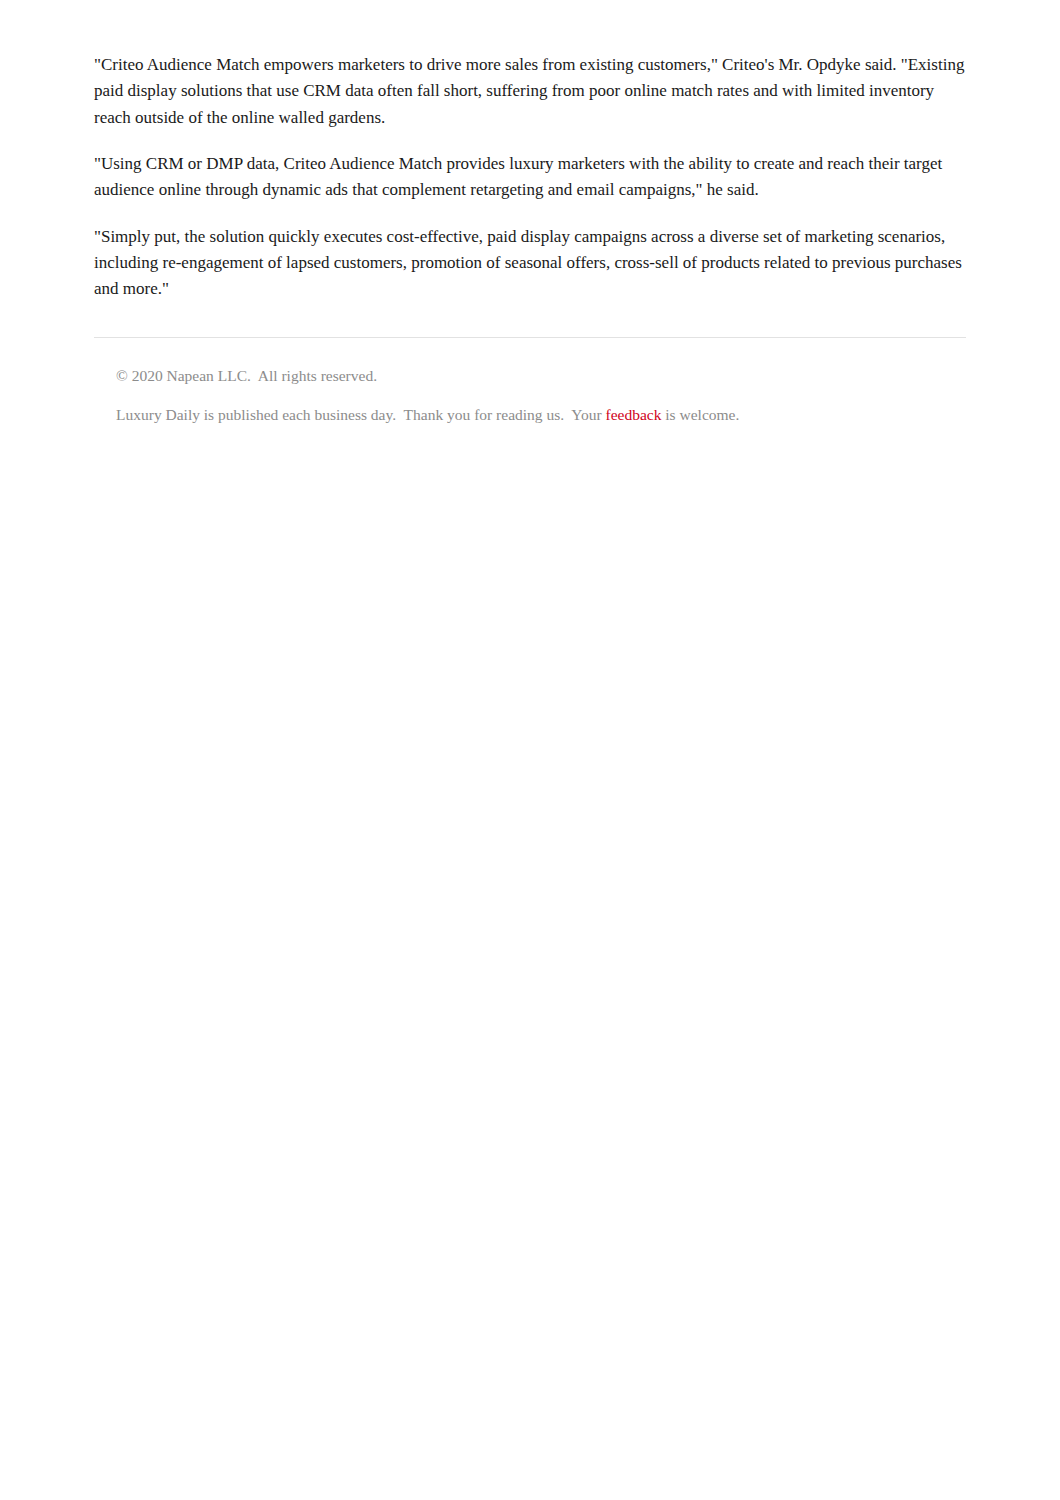"Criteo Audience Match empowers marketers to drive more sales from existing customers," Criteo's Mr. Opdyke said. "Existing paid display solutions that use CRM data often fall short, suffering from poor online match rates and with limited inventory reach outside of the online walled gardens.
"Using CRM or DMP data, Criteo Audience Match provides luxury marketers with the ability to create and reach their target audience online through dynamic ads that complement retargeting and email campaigns," he said.
"Simply put, the solution quickly executes cost-effective, paid display campaigns across a diverse set of marketing scenarios, including re-engagement of lapsed customers, promotion of seasonal offers, cross-sell of products related to previous purchases and more."
© 2020 Napean LLC. All rights reserved.
Luxury Daily is published each business day. Thank you for reading us. Your feedback is welcome.